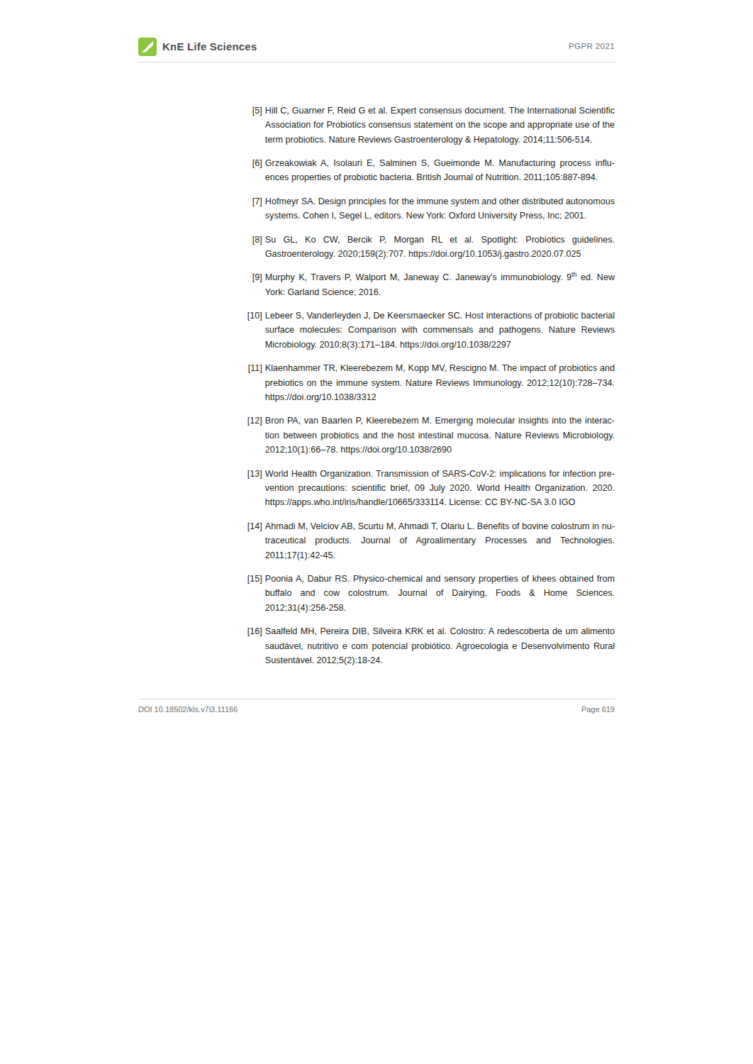KnE Life Sciences
PGPR 2021
[5] Hill C, Guarner F, Reid G et al. Expert consensus document. The International Scientific Association for Probiotics consensus statement on the scope and appropriate use of the term probiotics. Nature Reviews Gastroenterology & Hepatology. 2014;11:506-514.
[6] Grzeakowiak A, Isolauri E, Salminen S, Gueimonde M. Manufacturing process influences properties of probiotic bacteria. British Journal of Nutrition. 2011;105:887-894.
[7] Hofmeyr SA. Design principles for the immune system and other distributed autonomous systems. Cohen I, Segel L, editors. New York: Oxford University Press, Inc; 2001.
[8] Su GL, Ko CW, Bercik P, Morgan RL et al. Spotlight: Probiotics guidelines. Gastroenterology. 2020;159(2):707. https://doi.org/10.1053/j.gastro.2020.07.025
[9] Murphy K, Travers P, Walport M, Janeway C. Janeway’s immunobiology. 9th ed. New York: Garland Science; 2016.
[10] Lebeer S, Vanderleyden J, De Keersmaecker SC. Host interactions of probiotic bacterial surface molecules: Comparison with commensals and pathogens. Nature Reviews Microbiology. 2010;8(3):171–184. https://doi.org/10.1038/2297
[11] Klaenhammer TR, Kleerebezem M, Kopp MV, Rescigno M. The impact of probiotics and prebiotics on the immune system. Nature Reviews Immunology. 2012;12(10):728–734. https://doi.org/10.1038/3312
[12] Bron PA, van Baarlen P, Kleerebezem M. Emerging molecular insights into the interaction between probiotics and the host intestinal mucosa. Nature Reviews Microbiology. 2012;10(1):66–78. https://doi.org/10.1038/2690
[13] World Health Organization. Transmission of SARS-CoV-2: implications for infection prevention precautions: scientific brief, 09 July 2020. World Health Organization. 2020. https://apps.who.int/iris/handle/10665/333114. License: CC BY-NC-SA 3.0 IGO
[14] Ahmadi M, Velciov AB, Scurtu M, Ahmadi T, Olariu L. Benefits of bovine colostrum in nutraceutical products. Journal of Agroalimentary Processes and Technologies. 2011;17(1):42-45.
[15] Poonia A, Dabur RS. Physico-chemical and sensory properties of khees obtained from buffalo and cow colostrum. Journal of Dairying, Foods & Home Sciences. 2012;31(4):256-258.
[16] Saalfeld MH, Pereira DIB, Silveira KRK et al. Colostro: A redescoberta de um alimento saudável, nutritivo e com potencial probiótico. Agroecologia e Desenvolvimento Rural Sustentável. 2012;5(2):18-24.
DOI 10.18502/kls.v7i3.11166
Page 619